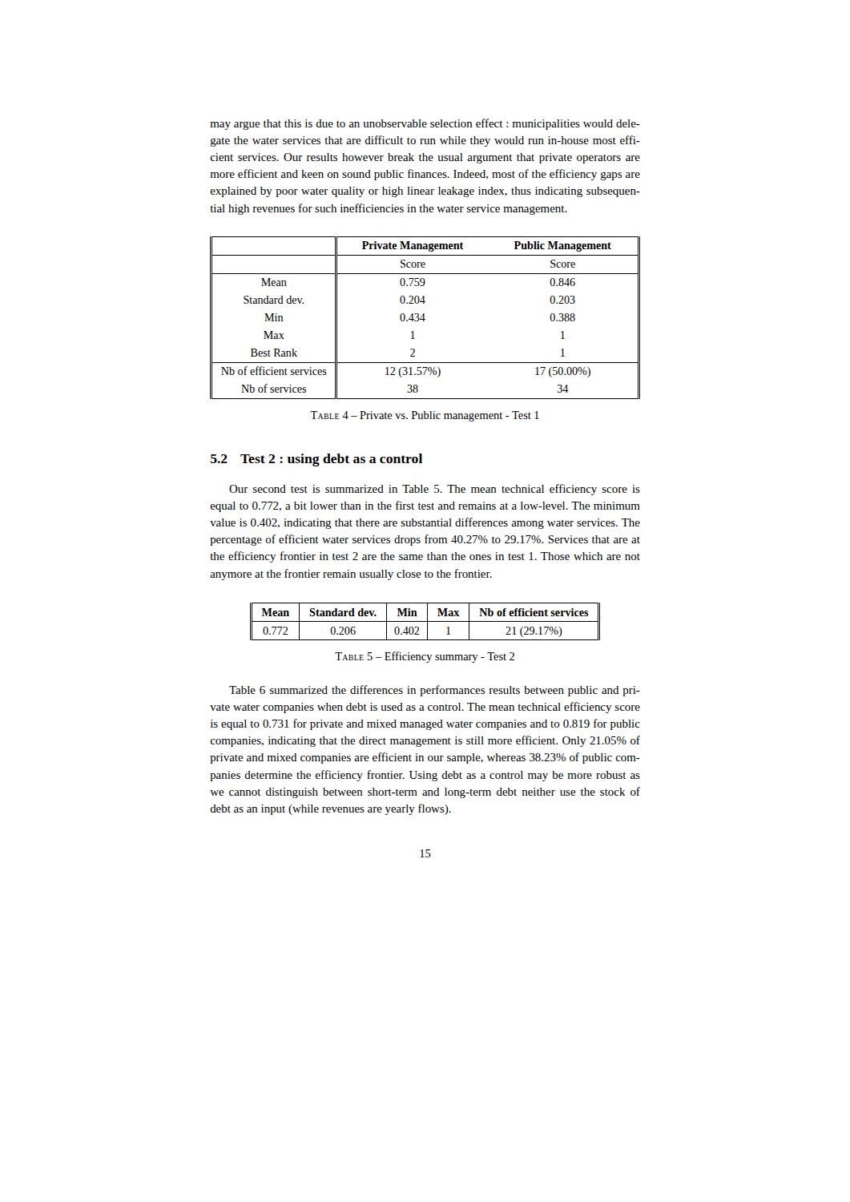may argue that this is due to an unobservable selection effect : municipalities would delegate the water services that are difficult to run while they would run in-house most efficient services. Our results however break the usual argument that private operators are more efficient and keen on sound public finances. Indeed, most of the efficiency gaps are explained by poor water quality or high linear leakage index, thus indicating subsequential high revenues for such inefficiencies in the water service management.
| | Private Management | Public Management |
| | Score | Score |
| Mean | 0.759 | 0.846 |
| Standard dev. | 0.204 | 0.203 |
| Min | 0.434 | 0.388 |
| Max | 1 | 1 |
| Best Rank | 2 | 1 |
| Nb of efficient services | 12 (31.57%) | 17 (50.00%) |
| Nb of services | 38 | 34 |
Table 4 – Private vs. Public management - Test 1
5.2 Test 2 : using debt as a control
Our second test is summarized in Table 5. The mean technical efficiency score is equal to 0.772, a bit lower than in the first test and remains at a low-level. The minimum value is 0.402, indicating that there are substantial differences among water services. The percentage of efficient water services drops from 40.27% to 29.17%. Services that are at the efficiency frontier in test 2 are the same than the ones in test 1. Those which are not anymore at the frontier remain usually close to the frontier.
| Mean | Standard dev. | Min | Max | Nb of efficient services |
| --- | --- | --- | --- | --- |
| 0.772 | 0.206 | 0.402 | 1 | 21 (29.17%) |
Table 5 – Efficiency summary - Test 2
Table 6 summarized the differences in performances results between public and private water companies when debt is used as a control. The mean technical efficiency score is equal to 0.731 for private and mixed managed water companies and to 0.819 for public companies, indicating that the direct management is still more efficient. Only 21.05% of private and mixed companies are efficient in our sample, whereas 38.23% of public companies determine the efficiency frontier. Using debt as a control may be more robust as we cannot distinguish between short-term and long-term debt neither use the stock of debt as an input (while revenues are yearly flows).
15